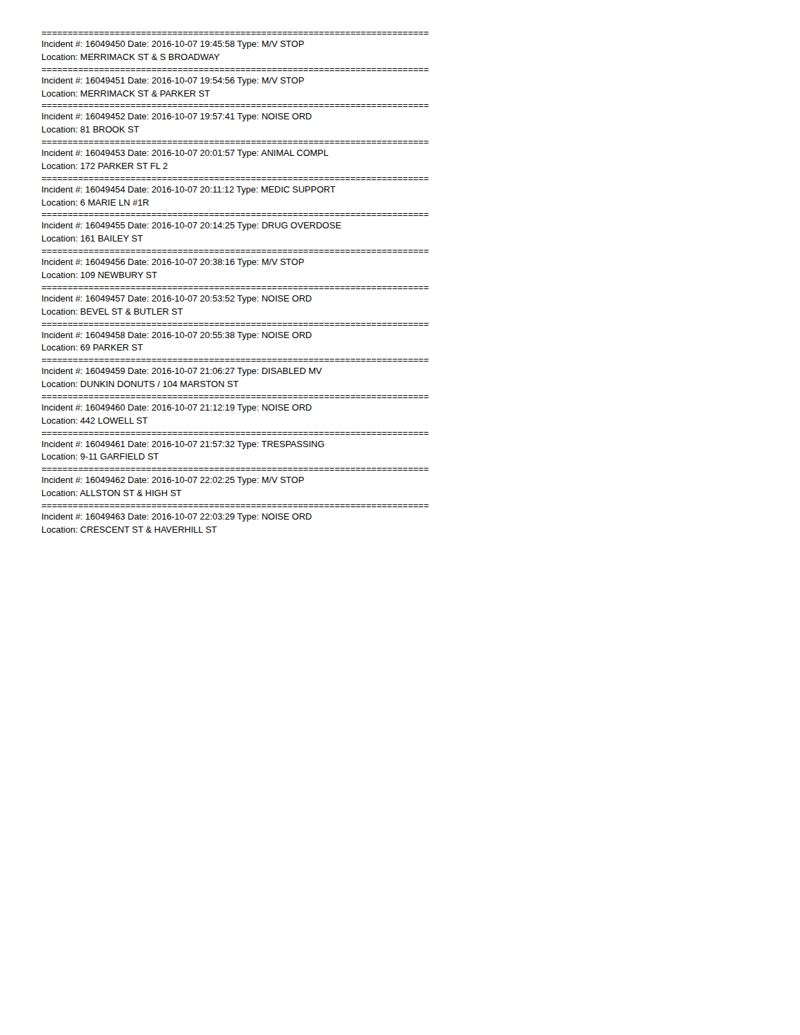==========================================================================
Incident #: 16049450 Date: 2016-10-07 19:45:58 Type: M/V STOP
Location: MERRIMACK ST & S BROADWAY
==========================================================================
Incident #: 16049451 Date: 2016-10-07 19:54:56 Type: M/V STOP
Location: MERRIMACK ST & PARKER ST
==========================================================================
Incident #: 16049452 Date: 2016-10-07 19:57:41 Type: NOISE ORD
Location: 81 BROOK ST
==========================================================================
Incident #: 16049453 Date: 2016-10-07 20:01:57 Type: ANIMAL COMPL
Location: 172 PARKER ST FL 2
==========================================================================
Incident #: 16049454 Date: 2016-10-07 20:11:12 Type: MEDIC SUPPORT
Location: 6 MARIE LN #1R
==========================================================================
Incident #: 16049455 Date: 2016-10-07 20:14:25 Type: DRUG OVERDOSE
Location: 161 BAILEY ST
==========================================================================
Incident #: 16049456 Date: 2016-10-07 20:38:16 Type: M/V STOP
Location: 109 NEWBURY ST
==========================================================================
Incident #: 16049457 Date: 2016-10-07 20:53:52 Type: NOISE ORD
Location: BEVEL ST & BUTLER ST
==========================================================================
Incident #: 16049458 Date: 2016-10-07 20:55:38 Type: NOISE ORD
Location: 69 PARKER ST
==========================================================================
Incident #: 16049459 Date: 2016-10-07 21:06:27 Type: DISABLED MV
Location: DUNKIN DONUTS / 104 MARSTON ST
==========================================================================
Incident #: 16049460 Date: 2016-10-07 21:12:19 Type: NOISE ORD
Location: 442 LOWELL ST
==========================================================================
Incident #: 16049461 Date: 2016-10-07 21:57:32 Type: TRESPASSING
Location: 9-11 GARFIELD ST
==========================================================================
Incident #: 16049462 Date: 2016-10-07 22:02:25 Type: M/V STOP
Location: ALLSTON ST & HIGH ST
==========================================================================
Incident #: 16049463 Date: 2016-10-07 22:03:29 Type: NOISE ORD
Location: CRESCENT ST & HAVERHILL ST